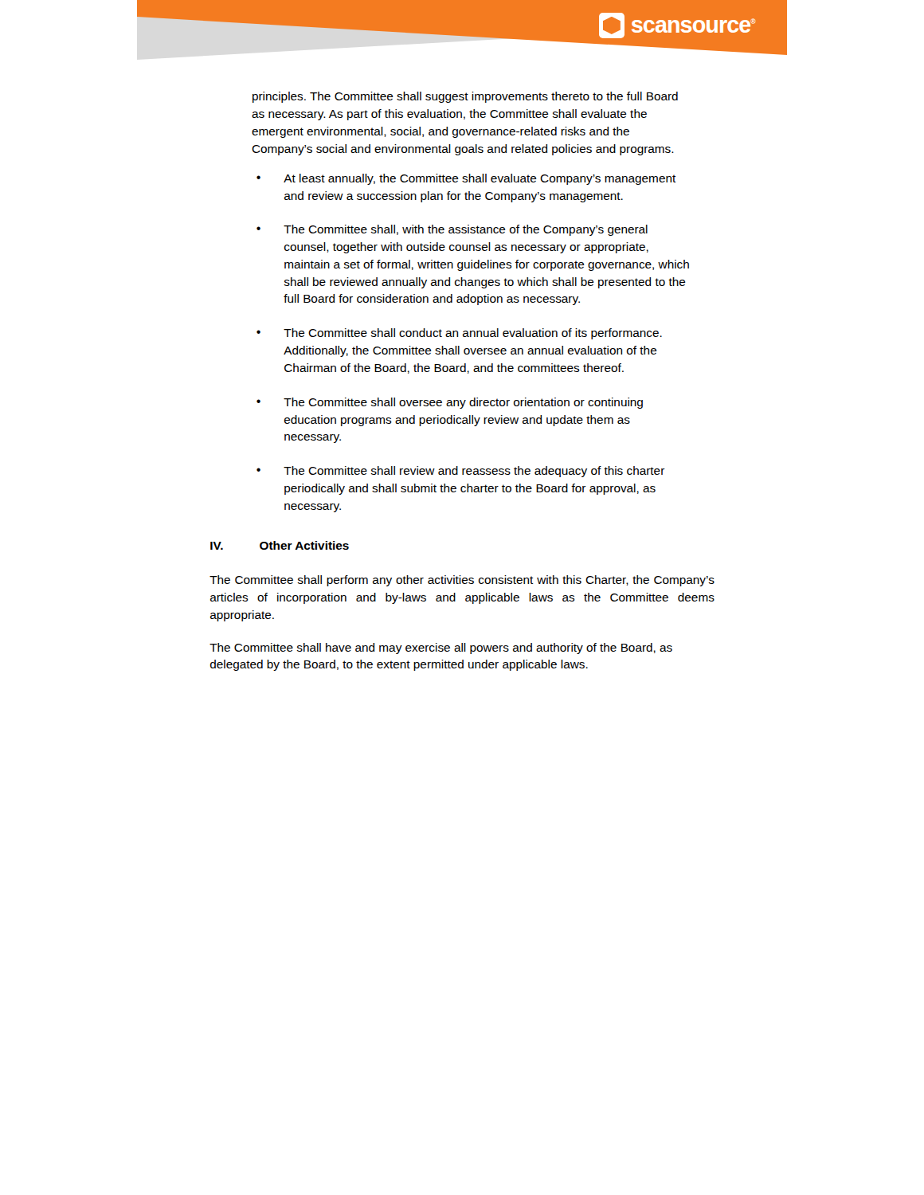scansource®
principles. The Committee shall suggest improvements thereto to the full Board as necessary. As part of this evaluation, the Committee shall evaluate the emergent environmental, social, and governance-related risks and the Company’s social and environmental goals and related policies and programs.
At least annually, the Committee shall evaluate Company’s management and review a succession plan for the Company’s management.
The Committee shall, with the assistance of the Company’s general counsel, together with outside counsel as necessary or appropriate, maintain a set of formal, written guidelines for corporate governance, which shall be reviewed annually and changes to which shall be presented to the full Board for consideration and adoption as necessary.
The Committee shall conduct an annual evaluation of its performance. Additionally, the Committee shall oversee an annual evaluation of the Chairman of the Board, the Board, and the committees thereof.
The Committee shall oversee any director orientation or continuing education programs and periodically review and update them as necessary.
The Committee shall review and reassess the adequacy of this charter periodically and shall submit the charter to the Board for approval, as necessary.
IV. Other Activities
The Committee shall perform any other activities consistent with this Charter, the Company’s articles of incorporation and by-laws and applicable laws as the Committee deems appropriate.
The Committee shall have and may exercise all powers and authority of the Board, as delegated by the Board, to the extent permitted under applicable laws.